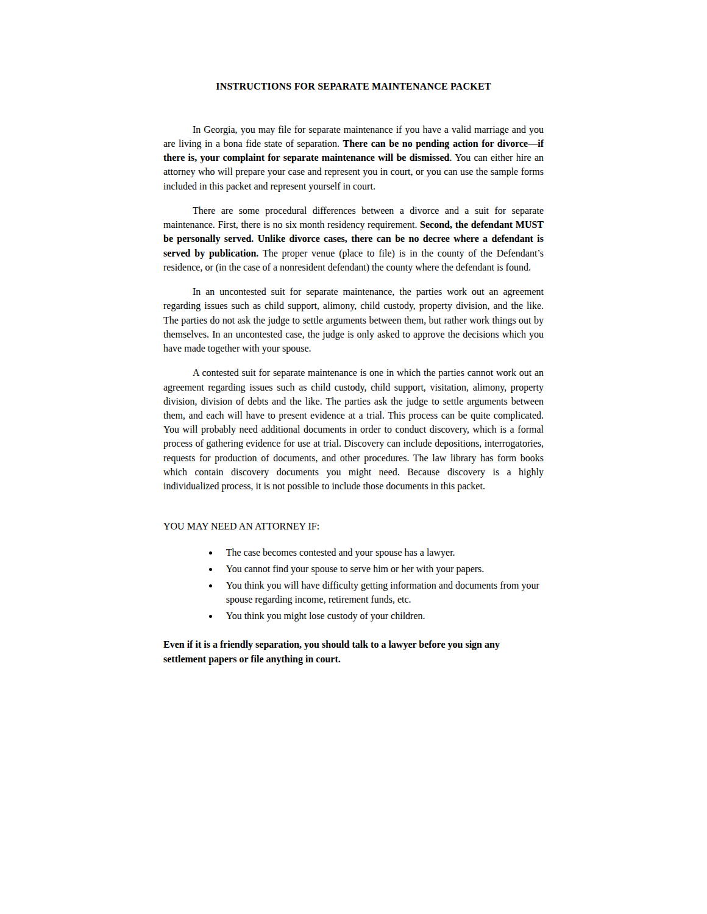Instructions for Separate Maintenance Packet
In Georgia, you may file for separate maintenance if you have a valid marriage and you are living in a bona fide state of separation. There can be no pending action for divorce—if there is, your complaint for separate maintenance will be dismissed. You can either hire an attorney who will prepare your case and represent you in court, or you can use the sample forms included in this packet and represent yourself in court.
There are some procedural differences between a divorce and a suit for separate maintenance. First, there is no six month residency requirement. Second, the defendant MUST be personally served. Unlike divorce cases, there can be no decree where a defendant is served by publication. The proper venue (place to file) is in the county of the Defendant’s residence, or (in the case of a nonresident defendant) the county where the defendant is found.
In an uncontested suit for separate maintenance, the parties work out an agreement regarding issues such as child support, alimony, child custody, property division, and the like. The parties do not ask the judge to settle arguments between them, but rather work things out by themselves. In an uncontested case, the judge is only asked to approve the decisions which you have made together with your spouse.
A contested suit for separate maintenance is one in which the parties cannot work out an agreement regarding issues such as child custody, child support, visitation, alimony, property division, division of debts and the like. The parties ask the judge to settle arguments between them, and each will have to present evidence at a trial. This process can be quite complicated. You will probably need additional documents in order to conduct discovery, which is a formal process of gathering evidence for use at trial. Discovery can include depositions, interrogatories, requests for production of documents, and other procedures. The law library has form books which contain discovery documents you might need. Because discovery is a highly individualized process, it is not possible to include those documents in this packet.
YOU MAY NEED AN ATTORNEY IF:
The case becomes contested and your spouse has a lawyer.
You cannot find your spouse to serve him or her with your papers.
You think you will have difficulty getting information and documents from your spouse regarding income, retirement funds, etc.
You think you might lose custody of your children.
Even if it is a friendly separation, you should talk to a lawyer before you sign any settlement papers or file anything in court.